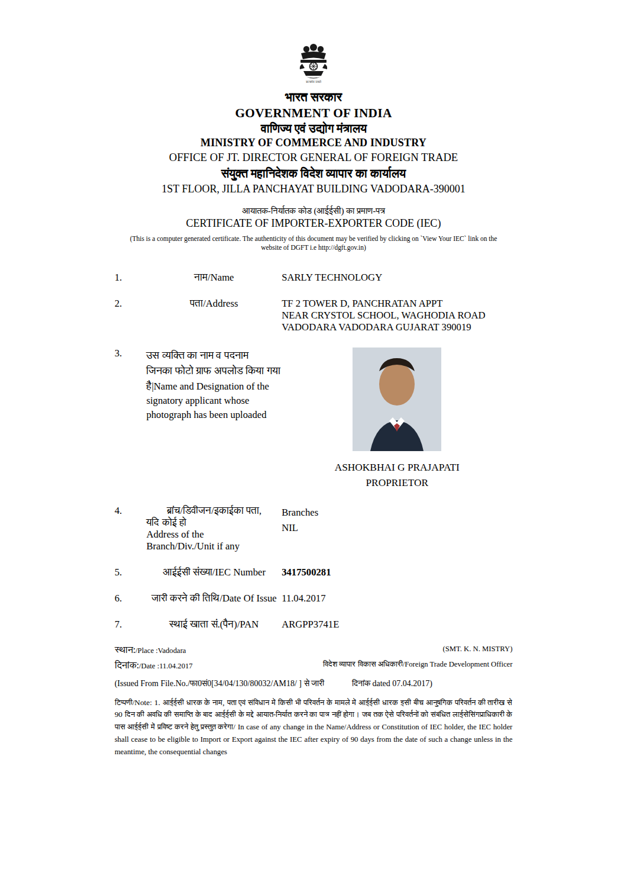सत्यमेव जयते
भारत सरकार
GOVERNMENT OF INDIA
वाणिज्य एवं उद्योग मंत्रालय
MINISTRY OF COMMERCE AND INDUSTRY
OFFICE OF JT. DIRECTOR GENERAL OF FOREIGN TRADE
संयुक्त महानिदेशक विदेश व्यापार का कार्यालय
1ST FLOOR, JILLA PANCHAYAT BUILDING VADODARA-390001
आयातक-निर्यातक कोड (आईईसी) का प्रमाण-पत्र
CERTIFICATE OF IMPORTER-EXPORTER CODE (IEC)
(This is a computer generated certificate. The authenticity of this document may be verified by clicking on `View Your IEC` link on the website of DGFT i.e http://dgft.gov.in)
| 1. | नाम/Name | SARLY TECHNOLOGY |
| 2. | पता/Address | TF 2 TOWER D, PANCHRATAN APPT NEAR CRYSTOL SCHOOL, WAGHODIA ROAD VADODARA VADODARA GUJARAT 390019 |
| 3. | उस व्यक्ति का नाम व पदनाम जिनका फोटो ग्राफ अपलोड किया गया है /Name and Designation of the signatory applicant whose photograph has been uploaded | ASHOKBHAI G PRAJAPATI PROPRIETOR |
| 4. | ब्रांच/डिवीजन/इकाईका पता, यदि कोई हो Address of the Branch/Div./Unit if any | Branches NIL |
| 5. | आईईसी संख्या/IEC Number | 3417500281 |
| 6. | जारी करने की तिथि/Date Of Issue | 11.04.2017 |
| 7. | स्थाई खाता सं.(पैन)/PAN | ARGPP3741E |
स्थान:/Place :Vadodara (SMT. K. N. MISTRY)
दिनांक:/Date :11.04.2017 विदेश व्यापार विकास अधिकारी/Foreign Trade Development Officer
(Issued From File.No./फा0सं0[34/04/130/80032/AM18/ ] से जारी दिनांक dated 07.04.2017)
टिप्पणी/Note: 1. आईईसी धारक के नाम, पता एवं संविधान में किसी भी परिवर्तन के मामले में आईईसी धारक इसी बीच आनुषंगिक परिवर्तन की तारीख से 90 दिन की अवधि की समाप्ति के बाद आईईसी के मद्दे आयात-निर्यात करने का पात्र नहीं होगा। जब तक ऐसे परिवर्तनों को संबंधित लाईसेंसिंगप्राधिकारी के पास आईईसी में प्रविष्ट करने हेतु प्रस्तुत करेगा/ In case of any change in the Name/Address or Constitution of IEC holder, the IEC holder shall cease to be eligible to Import or Export against the IEC after expiry of 90 days from the date of such a change unless in the meantime, the consequential changes